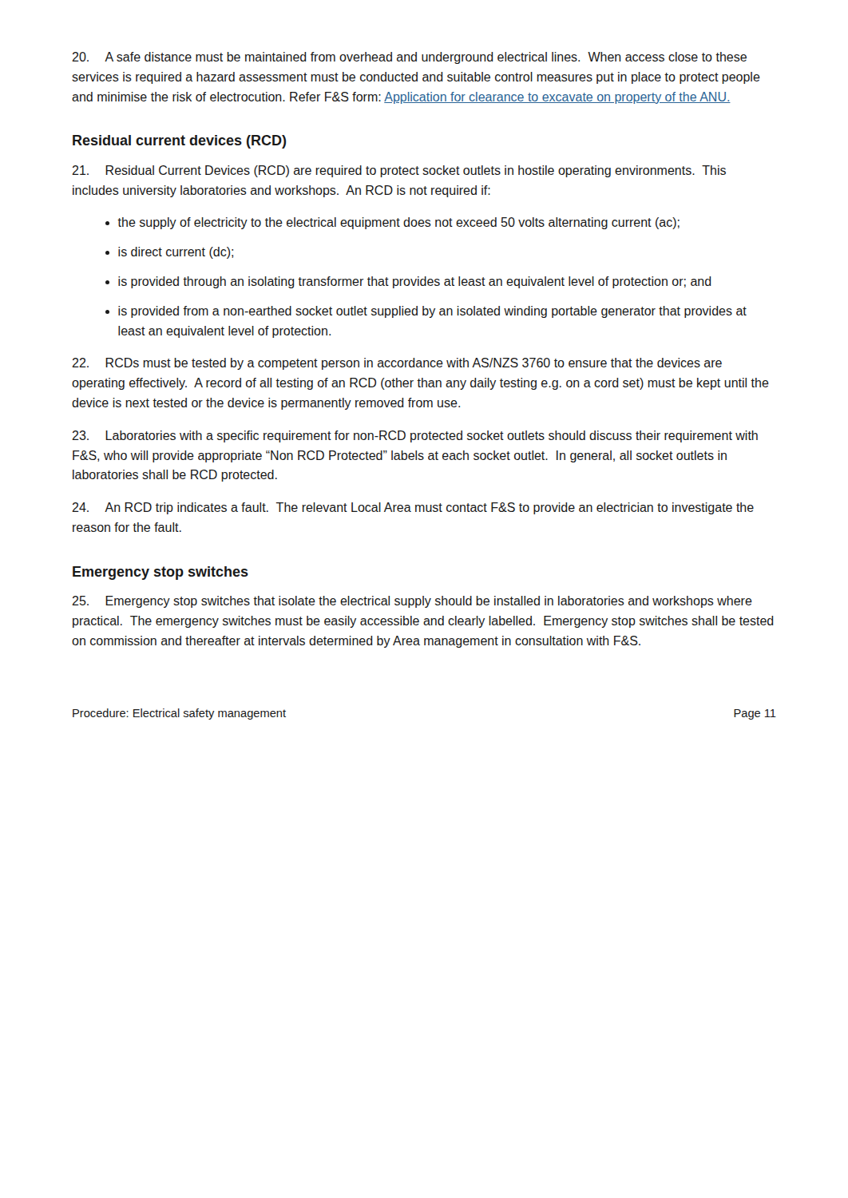20. A safe distance must be maintained from overhead and underground electrical lines. When access close to these services is required a hazard assessment must be conducted and suitable control measures put in place to protect people and minimise the risk of electrocution. Refer F&S form: Application for clearance to excavate on property of the ANU.
Residual current devices (RCD)
21. Residual Current Devices (RCD) are required to protect socket outlets in hostile operating environments. This includes university laboratories and workshops. An RCD is not required if:
the supply of electricity to the electrical equipment does not exceed 50 volts alternating current (ac);
is direct current (dc);
is provided through an isolating transformer that provides at least an equivalent level of protection or; and
is provided from a non-earthed socket outlet supplied by an isolated winding portable generator that provides at least an equivalent level of protection.
22. RCDs must be tested by a competent person in accordance with AS/NZS 3760 to ensure that the devices are operating effectively. A record of all testing of an RCD (other than any daily testing e.g. on a cord set) must be kept until the device is next tested or the device is permanently removed from use.
23. Laboratories with a specific requirement for non-RCD protected socket outlets should discuss their requirement with F&S, who will provide appropriate “Non RCD Protected” labels at each socket outlet. In general, all socket outlets in laboratories shall be RCD protected.
24. An RCD trip indicates a fault. The relevant Local Area must contact F&S to provide an electrician to investigate the reason for the fault.
Emergency stop switches
25. Emergency stop switches that isolate the electrical supply should be installed in laboratories and workshops where practical. The emergency switches must be easily accessible and clearly labelled. Emergency stop switches shall be tested on commission and thereafter at intervals determined by Area management in consultation with F&S.
Procedure: Electrical safety management Page 11